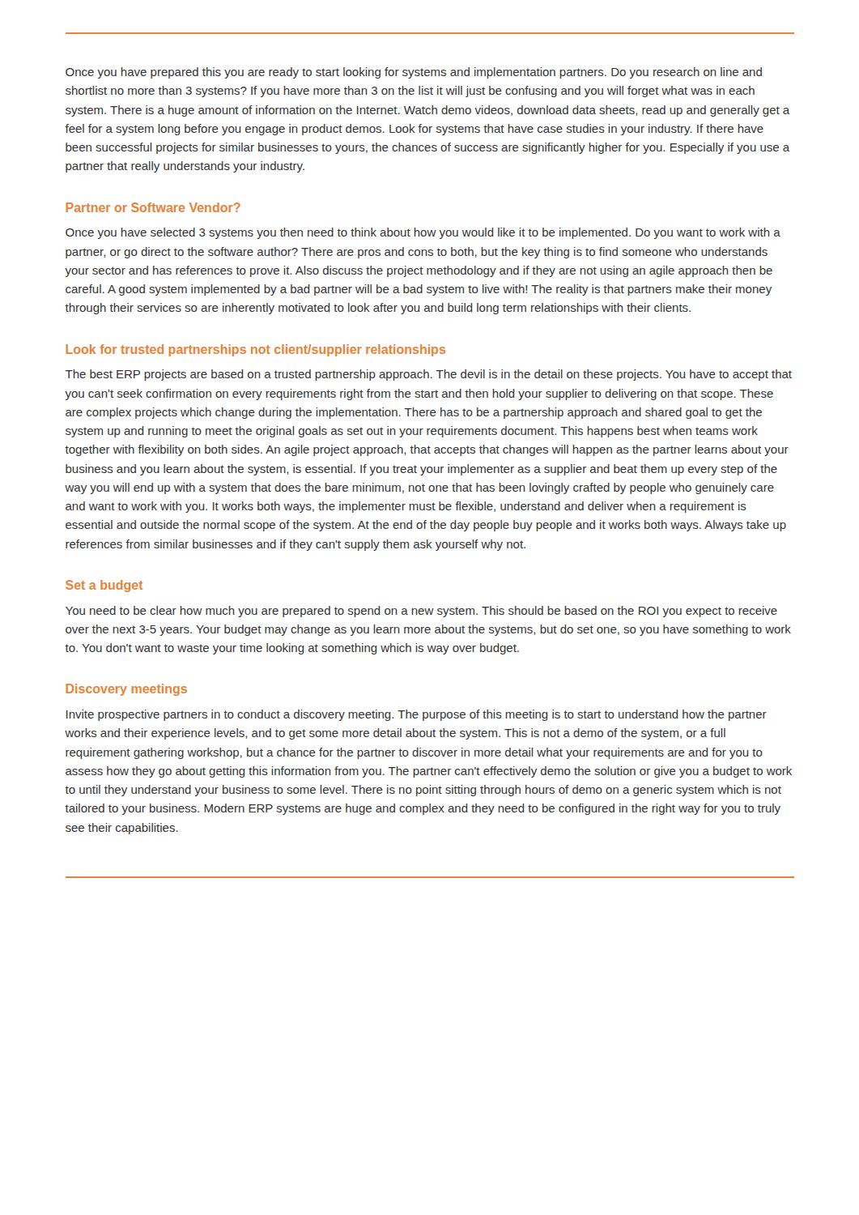Once you have prepared this you are ready to start looking for systems and implementation partners. Do you research on line and shortlist no more than 3 systems? If you have more than 3 on the list it will just be confusing and you will forget what was in each system. There is a huge amount of information on the Internet. Watch demo videos, download data sheets, read up and generally get a feel for a system long before you engage in product demos. Look for systems that have case studies in your industry. If there have been successful projects for similar businesses to yours, the chances of success are significantly higher for you. Especially if you use a partner that really understands your industry.
Partner or Software Vendor?
Once you have selected 3 systems you then need to think about how you would like it to be implemented. Do you want to work with a partner, or go direct to the software author? There are pros and cons to both, but the key thing is to find someone who understands your sector and has references to prove it. Also discuss the project methodology and if they are not using an agile approach then be careful. A good system implemented by a bad partner will be a bad system to live with! The reality is that partners make their money through their services so are inherently motivated to look after you and build long term relationships with their clients.
Look for trusted partnerships not client/supplier relationships
The best ERP projects are based on a trusted partnership approach. The devil is in the detail on these projects. You have to accept that you can't seek confirmation on every requirements right from the start and then hold your supplier to delivering on that scope. These are complex projects which change during the implementation. There has to be a partnership approach and shared goal to get the system up and running to meet the original goals as set out in your requirements document. This happens best when teams work together with flexibility on both sides. An agile project approach, that accepts that changes will happen as the partner learns about your business and you learn about the system, is essential. If you treat your implementer as a supplier and beat them up every step of the way you will end up with a system that does the bare minimum, not one that has been lovingly crafted by people who genuinely care and want to work with you. It works both ways, the implementer must be flexible, understand and deliver when a requirement is essential and outside the normal scope of the system. At the end of the day people buy people and it works both ways. Always take up references from similar businesses and if they can't supply them ask yourself why not.
Set a budget
You need to be clear how much you are prepared to spend on a new system. This should be based on the ROI you expect to receive over the next 3-5 years. Your budget may change as you learn more about the systems, but do set one, so you have something to work to. You don't want to waste your time looking at something which is way over budget.
Discovery meetings
Invite prospective partners in to conduct a discovery meeting. The purpose of this meeting is to start to understand how the partner works and their experience levels, and to get some more detail about the system. This is not a demo of the system, or a full requirement gathering workshop, but a chance for the partner to discover in more detail what your requirements are and for you to assess how they go about getting this information from you. The partner can't effectively demo the solution or give you a budget to work to until they understand your business to some level. There is no point sitting through hours of demo on a generic system which is not tailored to your business. Modern ERP systems are huge and complex and they need to be configured in the right way for you to truly see their capabilities.